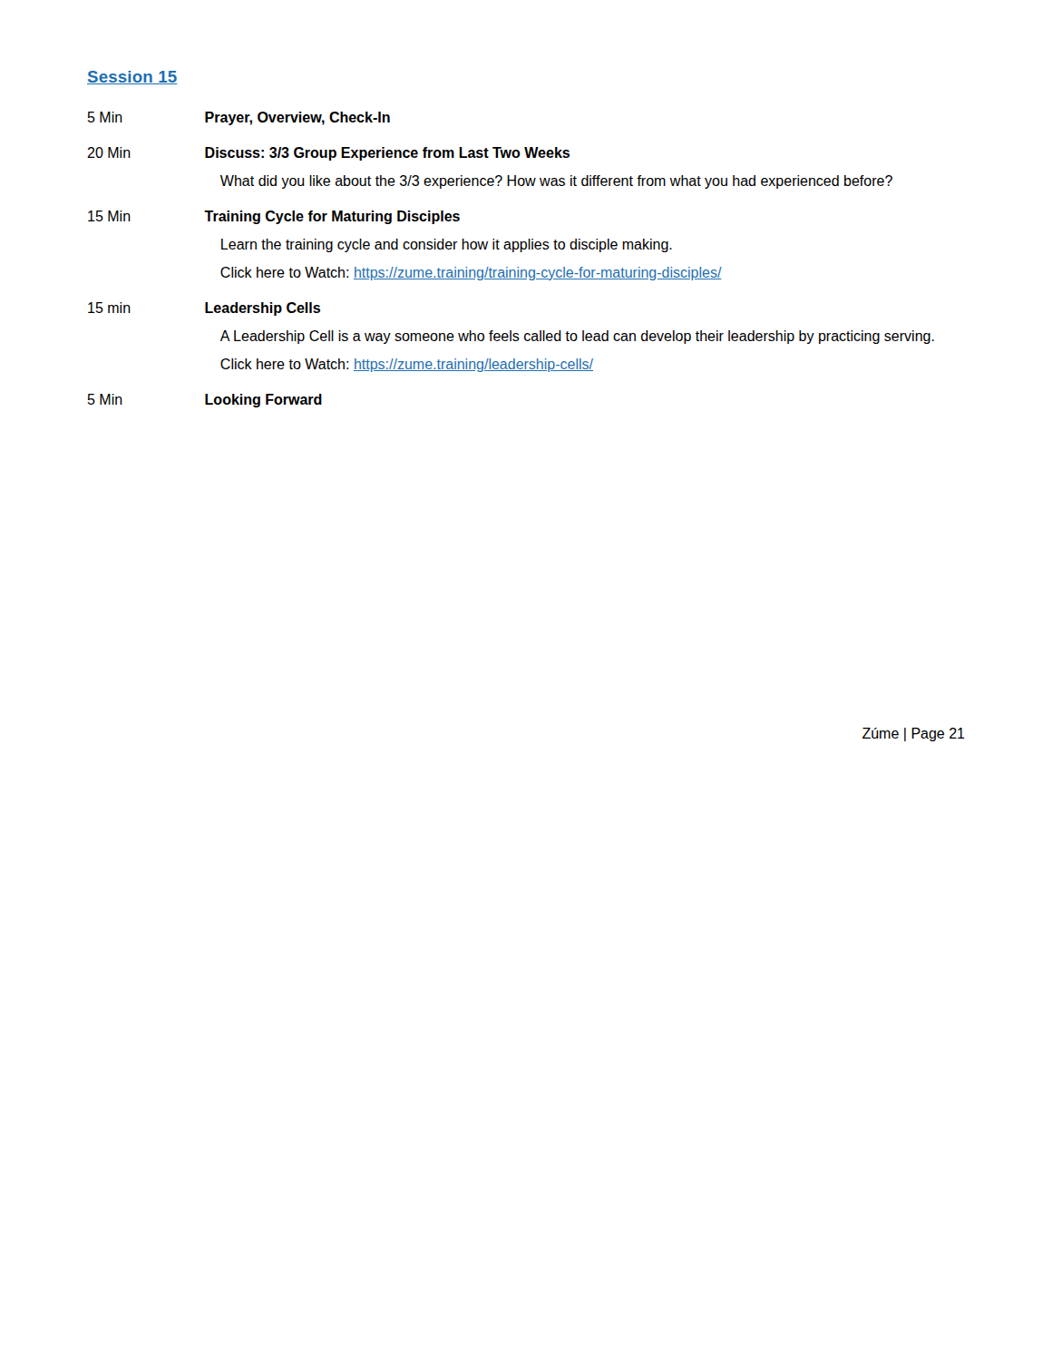Session 15
| 5 Min | Prayer, Overview, Check-In |
| 20 Min | Discuss: 3/3 Group Experience from Last Two Weeks What did you like about the 3/3 experience? How was it different from what you had experienced before? |
| 15 Min | Training Cycle for Maturing Disciples Learn the training cycle and consider how it applies to disciple making. Click here to Watch: https://zume.training/training-cycle-for-maturing-disciples/ |
| 15 min | Leadership Cells A Leadership Cell is a way someone who feels called to lead can develop their leadership by practicing serving. Click here to Watch: https://zume.training/leadership-cells/ |
| 5 Min | Looking Forward |
Zúme | Page 21